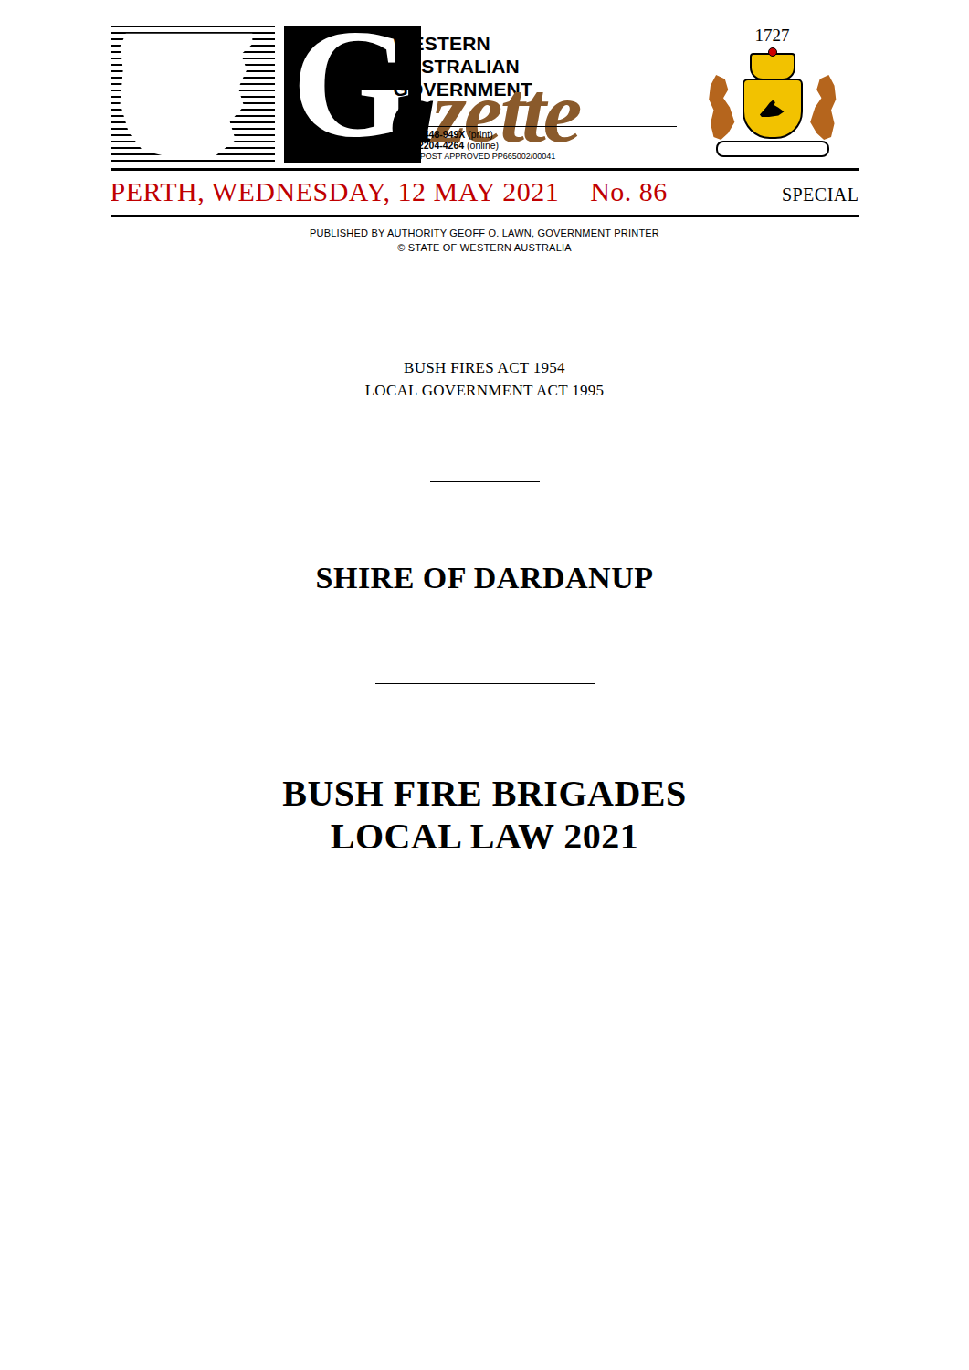G
WESTERN
AUSTRALIAN
GOVERNMENT
azette
ISSN 1448-949X (print) ISSN 2204-4264 (online)
PRINT POST APPROVED PP665002/00041
1727
PERTH, WEDNESDAY, 12 MAY 2021 No. 86
SPECIAL
PUBLISHED BY AUTHORITY GEOFF O. LAWN, GOVERNMENT PRINTER
© STATE OF WESTERN AUSTRALIA
BUSH FIRES ACT 1954
LOCAL GOVERNMENT ACT 1995
SHIRE OF DARDANUP
BUSH FIRE BRIGADES
LOCAL LAW 2021